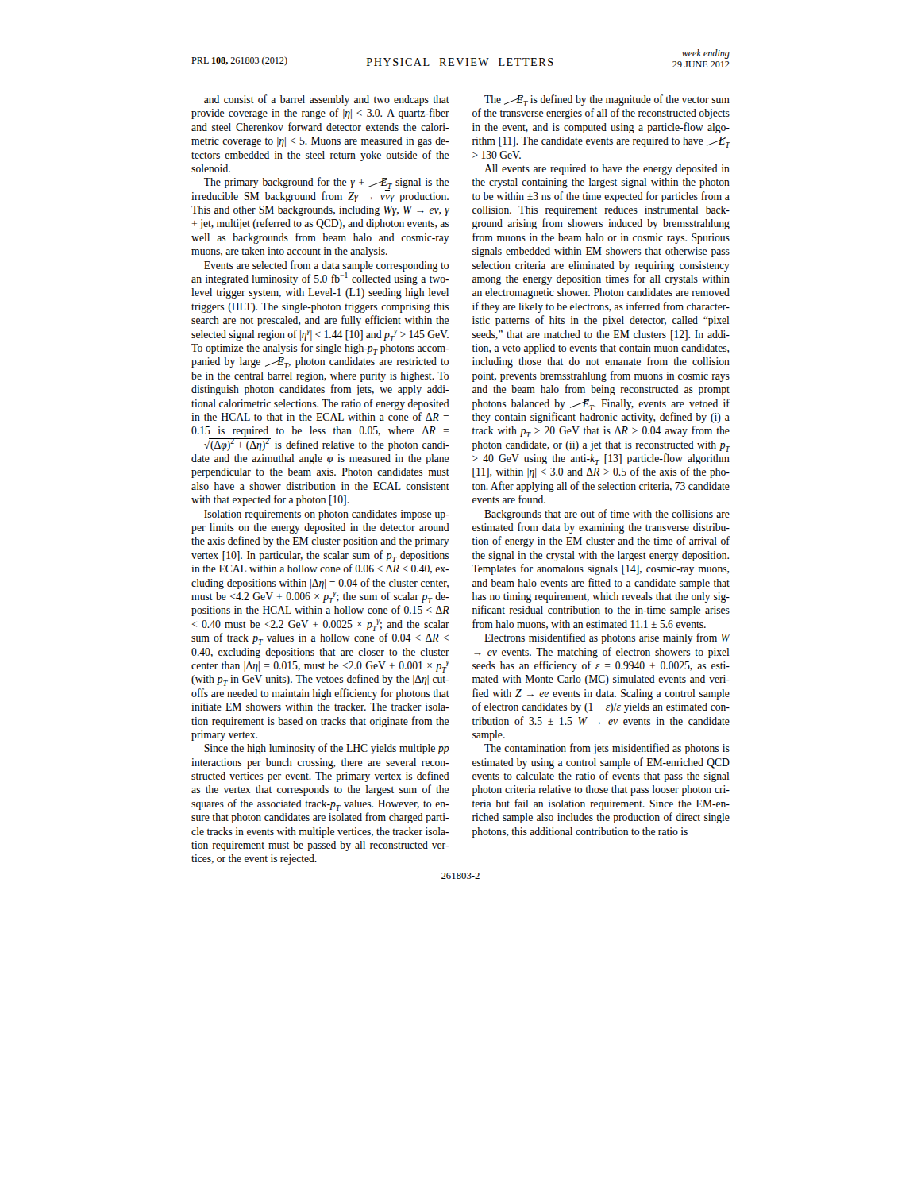PRL 108, 261803 (2012)
PHYSICAL REVIEW LETTERS
week ending
29 JUNE 2012
and consist of a barrel assembly and two endcaps that provide coverage in the range of |η| < 3.0. A quartz-fiber and steel Cherenkov forward detector extends the calorimetric coverage to |η| < 5. Muons are measured in gas detectors embedded in the steel return yoke outside of the solenoid.
The primary background for the γ + ET signal is the irreducible SM background from Zγ → ννγ production. This and other SM backgrounds, including Wγ, W → eν, γ + jet, multijet (referred to as QCD), and diphoton events, as well as backgrounds from beam halo and cosmic-ray muons, are taken into account in the analysis.
Events are selected from a data sample corresponding to an integrated luminosity of 5.0 fb−1 collected using a two-level trigger system, with Level-1 (L1) seeding high level triggers (HLT). The single-photon triggers comprising this search are not prescaled, and are fully efficient within the selected signal region of |ηγ| < 1.44 [10] and pTγ > 145 GeV. To optimize the analysis for single high-pT photons accompanied by large ET, photon candidates are restricted to be in the central barrel region, where purity is highest. To distinguish photon candidates from jets, we apply additional calorimetric selections. The ratio of energy deposited in the HCAL to that in the ECAL within a cone of ΔR = 0.15 is required to be less than 0.05, where ΔR = √(Δφ)2 + (Δη)2 is defined relative to the photon candidate and the azimuthal angle φ is measured in the plane perpendicular to the beam axis. Photon candidates must also have a shower distribution in the ECAL consistent with that expected for a photon [10].
Isolation requirements on photon candidates impose upper limits on the energy deposited in the detector around the axis defined by the EM cluster position and the primary vertex [10]. In particular, the scalar sum of pT depositions in the ECAL within a hollow cone of 0.06 < ΔR < 0.40, excluding depositions within |Δη| = 0.04 of the cluster center, must be <4.2 GeV + 0.006 × pTγ; the sum of scalar pT depositions in the HCAL within a hollow cone of 0.15 < ΔR < 0.40 must be <2.2 GeV + 0.0025 × pTγ; and the scalar sum of track pT values in a hollow cone of 0.04 < ΔR < 0.40, excluding depositions that are closer to the cluster center than |Δη| = 0.015, must be <2.0 GeV + 0.001 × pTγ (with pT in GeV units). The vetoes defined by the |Δη| cutoffs are needed to maintain high efficiency for photons that initiate EM showers within the tracker. The tracker isolation requirement is based on tracks that originate from the primary vertex.
Since the high luminosity of the LHC yields multiple pp interactions per bunch crossing, there are several reconstructed vertices per event. The primary vertex is defined as the vertex that corresponds to the largest sum of the squares of the associated track-pT values. However, to ensure that photon candidates are isolated from charged particle tracks in events with multiple vertices, the tracker isolation requirement must be passed by all reconstructed vertices, or the event is rejected.
The ET is defined by the magnitude of the vector sum of the transverse energies of all of the reconstructed objects in the event, and is computed using a particle-flow algorithm [11]. The candidate events are required to have ET > 130 GeV.
All events are required to have the energy deposited in the crystal containing the largest signal within the photon to be within ±3 ns of the time expected for particles from a collision. This requirement reduces instrumental background arising from showers induced by bremsstrahlung from muons in the beam halo or in cosmic rays. Spurious signals embedded within EM showers that otherwise pass selection criteria are eliminated by requiring consistency among the energy deposition times for all crystals within an electromagnetic shower. Photon candidates are removed if they are likely to be electrons, as inferred from characteristic patterns of hits in the pixel detector, called “pixel seeds,” that are matched to the EM clusters [12]. In addition, a veto applied to events that contain muon candidates, including those that do not emanate from the collision point, prevents bremsstrahlung from muons in cosmic rays and the beam halo from being reconstructed as prompt photons balanced by ET. Finally, events are vetoed if they contain significant hadronic activity, defined by (i) a track with pT > 20 GeV that is ΔR > 0.04 away from the photon candidate, or (ii) a jet that is reconstructed with pT > 40 GeV using the anti-kT [13] particle-flow algorithm [11], within |η| < 3.0 and ΔR > 0.5 of the axis of the photon. After applying all of the selection criteria, 73 candidate events are found.
Backgrounds that are out of time with the collisions are estimated from data by examining the transverse distribution of energy in the EM cluster and the time of arrival of the signal in the crystal with the largest energy deposition. Templates for anomalous signals [14], cosmic-ray muons, and beam halo events are fitted to a candidate sample that has no timing requirement, which reveals that the only significant residual contribution to the in-time sample arises from halo muons, with an estimated 11.1 ± 5.6 events.
Electrons misidentified as photons arise mainly from W → eν events. The matching of electron showers to pixel seeds has an efficiency of ε = 0.9940 ± 0.0025, as estimated with Monte Carlo (MC) simulated events and verified with Z → ee events in data. Scaling a control sample of electron candidates by (1 − ε)/ε yields an estimated contribution of 3.5 ± 1.5 W → eν events in the candidate sample.
The contamination from jets misidentified as photons is estimated by using a control sample of EM-enriched QCD events to calculate the ratio of events that pass the signal photon criteria relative to those that pass looser photon criteria but fail an isolation requirement. Since the EM-enriched sample also includes the production of direct single photons, this additional contribution to the ratio is
261803-2